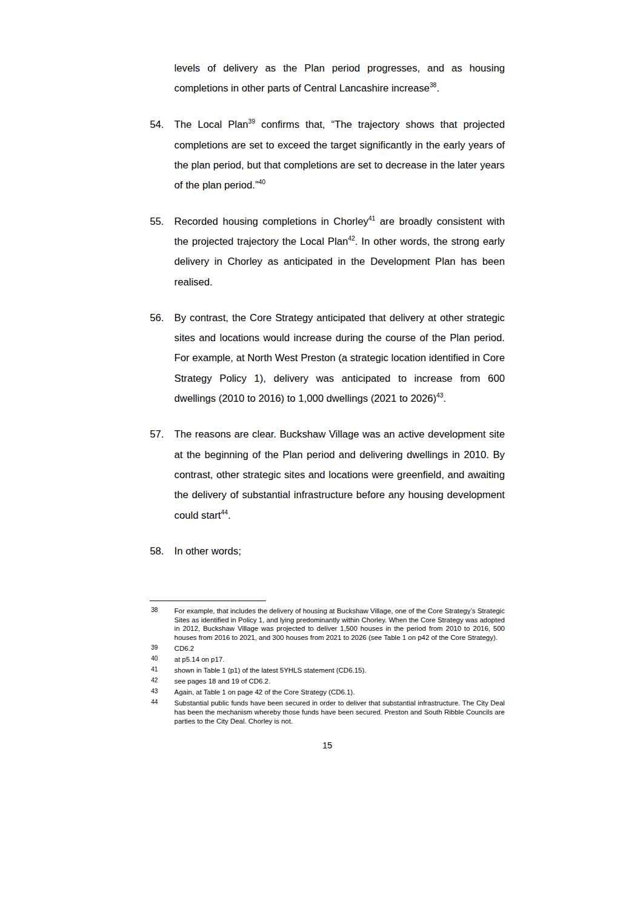levels of delivery as the Plan period progresses, and as housing completions in other parts of Central Lancashire increase38.
54. The Local Plan39 confirms that, “The trajectory shows that projected completions are set to exceed the target significantly in the early years of the plan period, but that completions are set to decrease in the later years of the plan period.”40
55. Recorded housing completions in Chorley41 are broadly consistent with the projected trajectory the Local Plan42. In other words, the strong early delivery in Chorley as anticipated in the Development Plan has been realised.
56. By contrast, the Core Strategy anticipated that delivery at other strategic sites and locations would increase during the course of the Plan period. For example, at North West Preston (a strategic location identified in Core Strategy Policy 1), delivery was anticipated to increase from 600 dwellings (2010 to 2016) to 1,000 dwellings (2021 to 2026)43.
57. The reasons are clear. Buckshaw Village was an active development site at the beginning of the Plan period and delivering dwellings in 2010. By contrast, other strategic sites and locations were greenfield, and awaiting the delivery of substantial infrastructure before any housing development could start44.
58. In other words;
38
For example, that includes the delivery of housing at Buckshaw Village, one of the Core Strategy’s Strategic Sites as identified in Policy 1, and lying predominantly within Chorley. When the Core Strategy was adopted in 2012, Buckshaw Village was projected to deliver 1,500 houses in the period from 2010 to 2016, 500 houses from 2016 to 2021, and 300 houses from 2021 to 2026 (see Table 1 on p42 of the Core Strategy).
39
CD6.2
40
at p5.14 on p17.
41
shown in Table 1 (p1) of the latest 5YHLS statement (CD6.15).
42
see pages 18 and 19 of CD6.2.
43
Again, at Table 1 on page 42 of the Core Strategy (CD6.1).
44
Substantial public funds have been secured in order to deliver that substantial infrastructure. The City Deal has been the mechanism whereby those funds have been secured. Preston and South Ribble Councils are parties to the City Deal. Chorley is not.
15